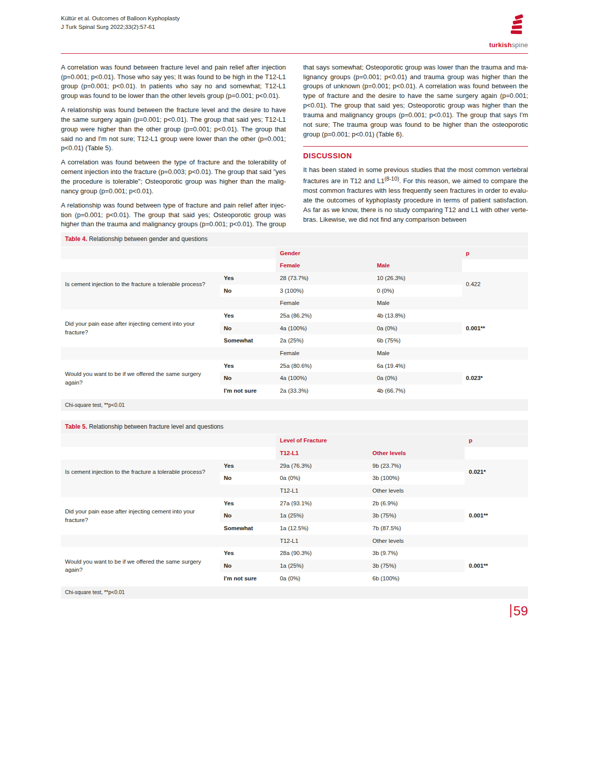Kültür et al. Outcomes of Balloon Kyphoplasty
J Turk Spinal Surg 2022;33(2):57-61
turkish spine
A correlation was found between fracture level and pain relief after injection (p=0.001; p<0.01). Those who say yes; It was found to be high in the T12-L1 group (p=0.001; p<0.01). In patients who say no and somewhat; T12-L1 group was found to be lower than the other levels group (p=0.001; p<0.01).
A relationship was found between the fracture level and the desire to have the same surgery again (p=0.001; p<0.01). The group that said yes; T12-L1 group were higher than the other group (p=0.001; p<0.01). The group that said no and I'm not sure; T12-L1 group were lower than the other (p=0.001; p<0.01) (Table 5).
A correlation was found between the type of fracture and the tolerability of cement injection into the fracture (p=0.003; p<0.01). The group that said "yes the procedure is tolerable"; Osteoporotic group was higher than the malignancy group (p=0.001; p<0.01).
A relationship was found between type of fracture and pain relief after injection (p=0.001; p<0.01). The group that said yes; Osteoporotic group was higher than the trauma and malignancy groups (p=0.001; p<0.01). The group that says somewhat; Osteoporotic group was lower than the trauma and malignancy groups (p=0.001; p<0.01) and trauma group was higher than the groups of unknown (p=0.001; p<0.01). A correlation was found between the type of fracture and the desire to have the same surgery again (p=0.001; p<0.01). The group that said yes; Osteoporotic group was higher than the trauma and malignancy groups (p=0.001; p<0.01). The group that says I'm not sure; The trauma group was found to be higher than the osteoporotic group (p=0.001; p<0.01) (Table 6).
DISCUSSION
It has been stated in some previous studies that the most common vertebral fractures are in T12 and L1(8-10). For this reason, we aimed to compare the most common fractures with less frequently seen fractures in order to evaluate the outcomes of kyphoplasty procedure in terms of patient satisfaction. As far as we know, there is no study comparing T12 and L1 with other vertebras. Likewise, we did not find any comparison between
Table 4. Relationship between gender and questions
| | | Gender | p |
| | | Female | Male | |
| Is cement injection to the fracture a tolerable process? | Yes | 28 (73.7%) | 10 (26.3%) | 0.422 |
| No | 3 (100%) | 0 (0%) |
| | | Female | Male | |
| Did your pain ease after injecting cement into your fracture? | Yes | 25a (86.2%) | 4b (13.8%) | 0.001** |
| No | 4a (100%) | 0a (0%) |
| Somewhat | 2a (25%) | 6b (75%) |
| | | Female | Male | |
| Would you want to be if we offered the same surgery again? | Yes | 25a (80.6%) | 6a (19.4%) | 0.023* |
| No | 4a (100%) | 0a (0%) |
| I'm not sure | 2a (33.3%) | 4b (66.7%) |
Chi-square test, **p<0.01
Table 5. Relationship between fracture level and questions
| | | Level of Fracture | p |
| | | T12-L1 | Other levels | |
| Is cement injection to the fracture a tolerable process? | Yes | 29a (76.3%) | 9b (23.7%) | 0.021* |
| No | 0a (0%) | 3b (100%) |
| | | T12-L1 | Other levels | |
| Did your pain ease after injecting cement into your fracture? | Yes | 27a (93.1%) | 2b (6.9%) | 0.001** |
| No | 1a (25%) | 3b (75%) |
| Somewhat | 1a (12.5%) | 7b (87.5%) |
| | | T12-L1 | Other levels | |
| Would you want to be if we offered the same surgery again? | Yes | 28a (90.3%) | 3b (9.7%) | 0.001** |
| No | 1a (25%) | 3b (75%) |
| I'm not sure | 0a (0%) | 6b (100%) |
Chi-square test, **p<0.01
59